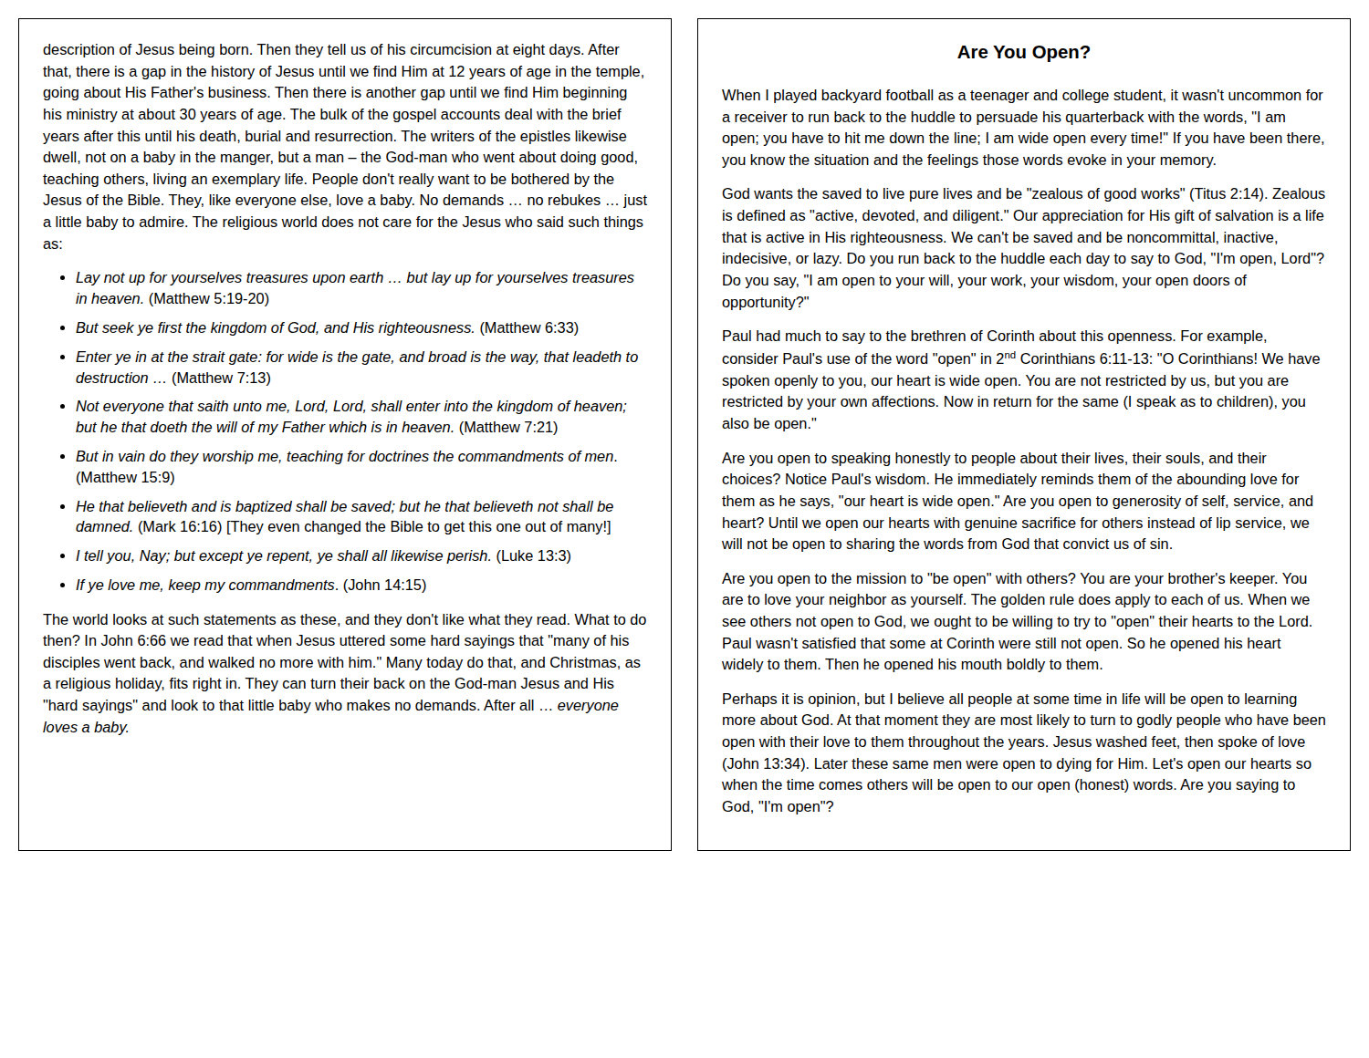description of Jesus being born. Then they tell us of his circumcision at eight days. After that, there is a gap in the history of Jesus until we find Him at 12 years of age in the temple, going about His Father's business. Then there is another gap until we find Him beginning his ministry at about 30 years of age. The bulk of the gospel accounts deal with the brief years after this until his death, burial and resurrection. The writers of the epistles likewise dwell, not on a baby in the manger, but a man – the God-man who went about doing good, teaching others, living an exemplary life. People don't really want to be bothered by the Jesus of the Bible. They, like everyone else, love a baby. No demands … no rebukes … just a little baby to admire. The religious world does not care for the Jesus who said such things as:
Lay not up for yourselves treasures upon earth … but lay up for yourselves treasures in heaven. (Matthew 5:19-20)
But seek ye first the kingdom of God, and His righteousness. (Matthew 6:33)
Enter ye in at the strait gate: for wide is the gate, and broad is the way, that leadeth to destruction … (Matthew 7:13)
Not everyone that saith unto me, Lord, Lord, shall enter into the kingdom of heaven; but he that doeth the will of my Father which is in heaven. (Matthew 7:21)
But in vain do they worship me, teaching for doctrines the commandments of men. (Matthew 15:9)
He that believeth and is baptized shall be saved; but he that believeth not shall be damned. (Mark 16:16) [They even changed the Bible to get this one out of many!]
I tell you, Nay; but except ye repent, ye shall all likewise perish. (Luke 13:3)
If ye love me, keep my commandments. (John 14:15)
The world looks at such statements as these, and they don't like what they read. What to do then? In John 6:66 we read that when Jesus uttered some hard sayings that "many of his disciples went back, and walked no more with him." Many today do that, and Christmas, as a religious holiday, fits right in. They can turn their back on the God-man Jesus and His "hard sayings" and look to that little baby who makes no demands. After all … everyone loves a baby.
Are You Open?
When I played backyard football as a teenager and college student, it wasn't uncommon for a receiver to run back to the huddle to persuade his quarterback with the words, "I am open; you have to hit me down the line; I am wide open every time!" If you have been there, you know the situation and the feelings those words evoke in your memory.
God wants the saved to live pure lives and be "zealous of good works" (Titus 2:14). Zealous is defined as "active, devoted, and diligent." Our appreciation for His gift of salvation is a life that is active in His righteousness. We can't be saved and be noncommittal, inactive, indecisive, or lazy. Do you run back to the huddle each day to say to God, "I'm open, Lord"? Do you say, "I am open to your will, your work, your wisdom, your open doors of opportunity?"
Paul had much to say to the brethren of Corinth about this openness. For example, consider Paul's use of the word "open" in 2nd Corinthians 6:11-13: "O Corinthians! We have spoken openly to you, our heart is wide open. You are not restricted by us, but you are restricted by your own affections. Now in return for the same (I speak as to children), you also be open."
Are you open to speaking honestly to people about their lives, their souls, and their choices? Notice Paul's wisdom. He immediately reminds them of the abounding love for them as he says, "our heart is wide open." Are you open to generosity of self, service, and heart? Until we open our hearts with genuine sacrifice for others instead of lip service, we will not be open to sharing the words from God that convict us of sin.
Are you open to the mission to "be open" with others? You are your brother's keeper. You are to love your neighbor as yourself. The golden rule does apply to each of us. When we see others not open to God, we ought to be willing to try to "open" their hearts to the Lord. Paul wasn't satisfied that some at Corinth were still not open. So he opened his heart widely to them. Then he opened his mouth boldly to them.
Perhaps it is opinion, but I believe all people at some time in life will be open to learning more about God. At that moment they are most likely to turn to godly people who have been open with their love to them throughout the years. Jesus washed feet, then spoke of love (John 13:34). Later these same men were open to dying for Him. Let's open our hearts so when the time comes others will be open to our open (honest) words. Are you saying to God, "I'm open"?